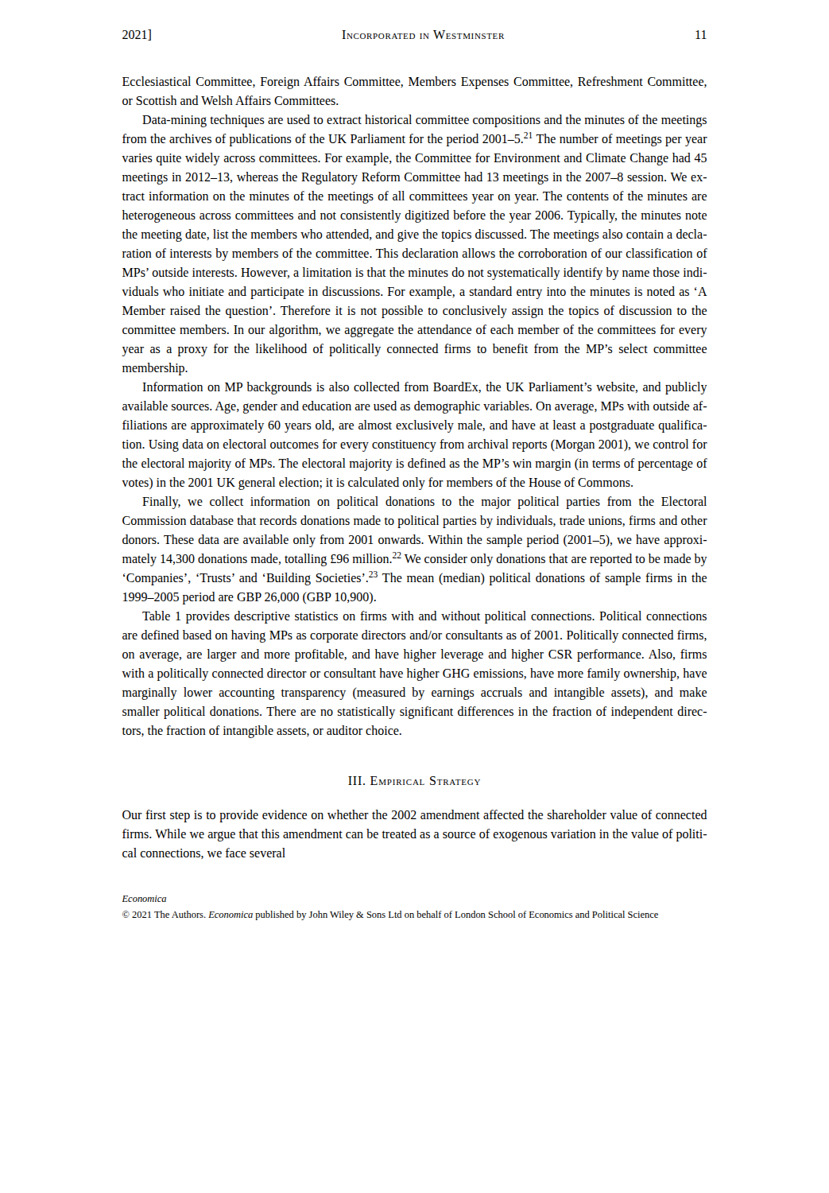2021] Incorporated in Westminster 11
Ecclesiastical Committee, Foreign Affairs Committee, Members Expenses Committee, Refreshment Committee, or Scottish and Welsh Affairs Committees.
Data-mining techniques are used to extract historical committee compositions and the minutes of the meetings from the archives of publications of the UK Parliament for the period 2001–5.21 The number of meetings per year varies quite widely across committees. For example, the Committee for Environment and Climate Change had 45 meetings in 2012–13, whereas the Regulatory Reform Committee had 13 meetings in the 2007–8 session. We extract information on the minutes of the meetings of all committees year on year. The contents of the minutes are heterogeneous across committees and not consistently digitized before the year 2006. Typically, the minutes note the meeting date, list the members who attended, and give the topics discussed. The meetings also contain a declaration of interests by members of the committee. This declaration allows the corroboration of our classification of MPs’ outside interests. However, a limitation is that the minutes do not systematically identify by name those individuals who initiate and participate in discussions. For example, a standard entry into the minutes is noted as ‘A Member raised the question’. Therefore it is not possible to conclusively assign the topics of discussion to the committee members. In our algorithm, we aggregate the attendance of each member of the committees for every year as a proxy for the likelihood of politically connected firms to benefit from the MP’s select committee membership.
Information on MP backgrounds is also collected from BoardEx, the UK Parliament’s website, and publicly available sources. Age, gender and education are used as demographic variables. On average, MPs with outside affiliations are approximately 60 years old, are almost exclusively male, and have at least a postgraduate qualification. Using data on electoral outcomes for every constituency from archival reports (Morgan 2001), we control for the electoral majority of MPs. The electoral majority is defined as the MP’s win margin (in terms of percentage of votes) in the 2001 UK general election; it is calculated only for members of the House of Commons.
Finally, we collect information on political donations to the major political parties from the Electoral Commission database that records donations made to political parties by individuals, trade unions, firms and other donors. These data are available only from 2001 onwards. Within the sample period (2001–5), we have approximately 14,300 donations made, totalling £96 million.22 We consider only donations that are reported to be made by ‘Companies’, ‘Trusts’ and ‘Building Societies’.23 The mean (median) political donations of sample firms in the 1999–2005 period are GBP 26,000 (GBP 10,900).
Table 1 provides descriptive statistics on firms with and without political connections. Political connections are defined based on having MPs as corporate directors and/or consultants as of 2001. Politically connected firms, on average, are larger and more profitable, and have higher leverage and higher CSR performance. Also, firms with a politically connected director or consultant have higher GHG emissions, have more family ownership, have marginally lower accounting transparency (measured by earnings accruals and intangible assets), and make smaller political donations. There are no statistically significant differences in the fraction of independent directors, the fraction of intangible assets, or auditor choice.
III. Empirical Strategy
Our first step is to provide evidence on whether the 2002 amendment affected the shareholder value of connected firms. While we argue that this amendment can be treated as a source of exogenous variation in the value of political connections, we face several
Economica
© 2021 The Authors. Economica published by John Wiley & Sons Ltd on behalf of London School of Economics and Political Science